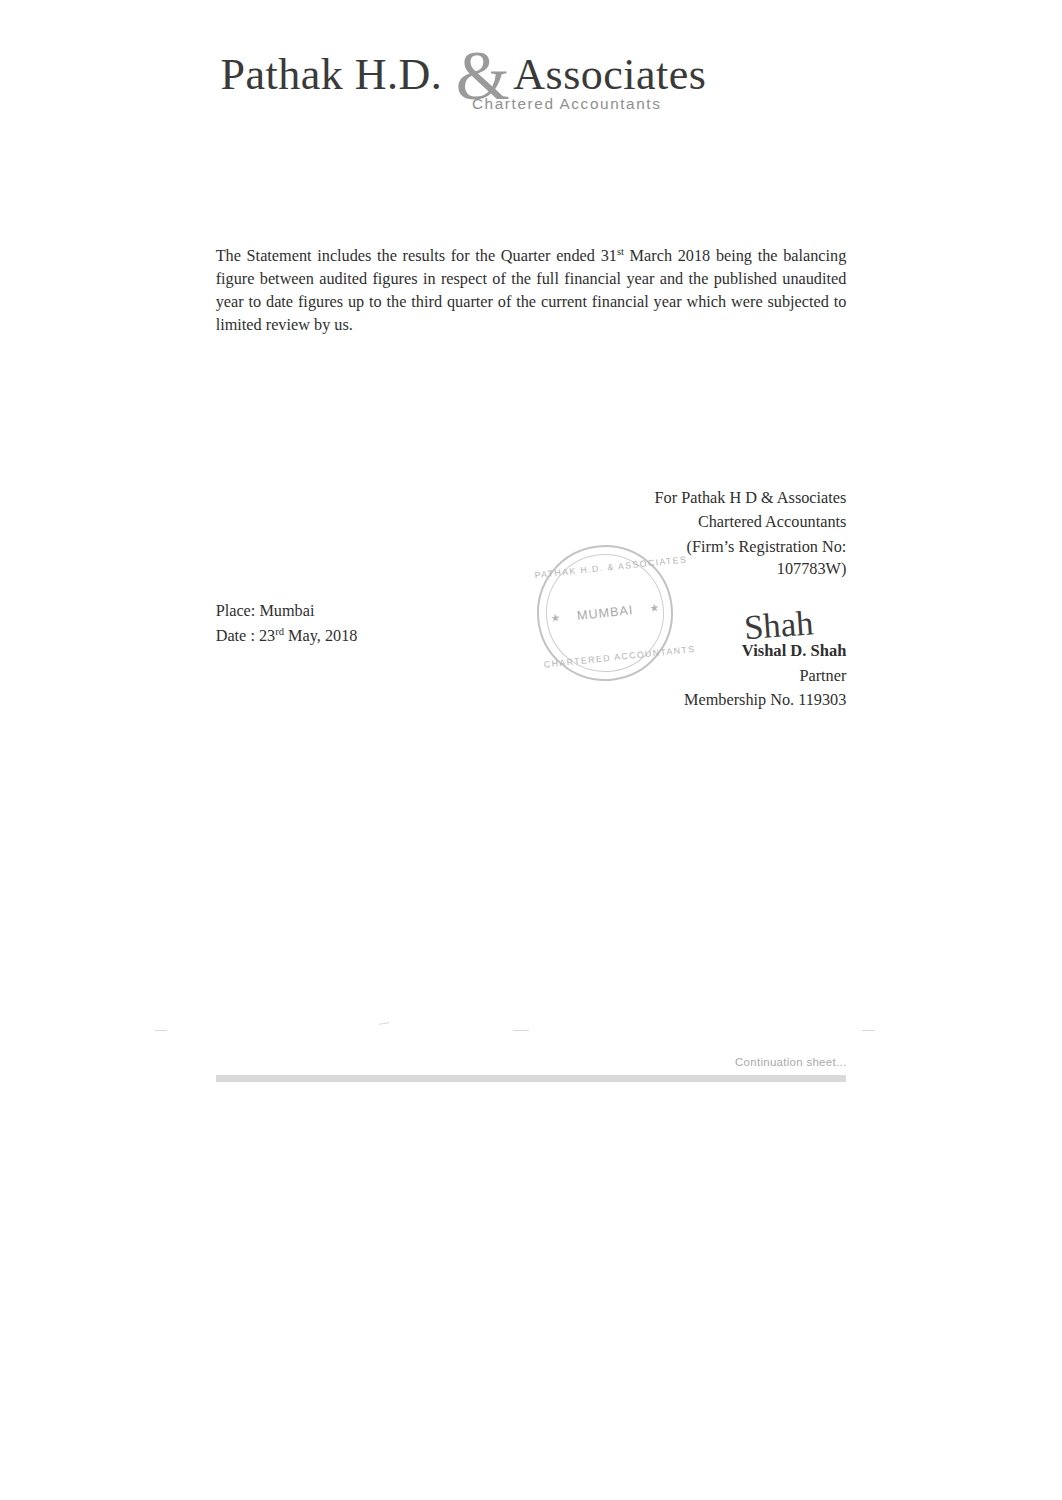Pathak H.D. & Associates
Chartered Accountants
The Statement includes the results for the Quarter ended 31st March 2018 being the balancing figure between audited figures in respect of the full financial year and the published unaudited year to date figures up to the third quarter of the current financial year which were subjected to limited review by us.
Place: Mumbai
Date : 23rd May, 2018
PATHAK H.D. & ASSOCIATES
★
MUMBAI
★
CHARTERED ACCOUNTANTS
For Pathak H D & Associates
Chartered Accountants
(Firm’s Registration No:
107783W)
Shah
Vishal D. Shah
Partner
Membership No. 119303
Continuation sheet...